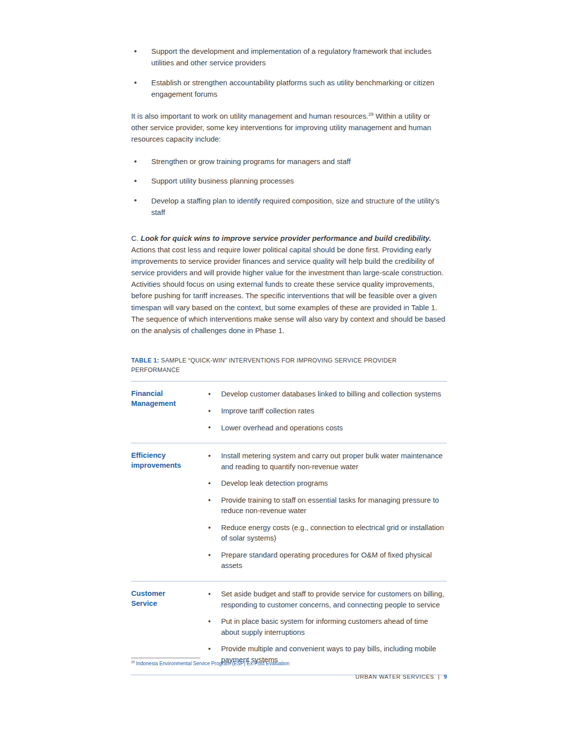Support the development and implementation of a regulatory framework that includes utilities and other service providers
Establish or strengthen accountability platforms such as utility benchmarking or citizen engagement forums
It is also important to work on utility management and human resources.29 Within a utility or other service provider, some key interventions for improving utility management and human resources capacity include:
Strengthen or grow training programs for managers and staff
Support utility business planning processes
Develop a staffing plan to identify required composition, size and structure of the utility’s staff
C. Look for quick wins to improve service provider performance and build credibility. Actions that cost less and require lower political capital should be done first. Providing early improvements to service provider finances and service quality will help build the credibility of service providers and will provide higher value for the investment than large-scale construction. Activities should focus on using external funds to create these service quality improvements, before pushing for tariff increases. The specific interventions that will be feasible over a given timespan will vary based on the context, but some examples of these are provided in Table 1. The sequence of which interventions make sense will also vary by context and should be based on the analysis of challenges done in Phase 1.
TABLE 1: SAMPLE “QUICK-WIN” INTERVENTIONS FOR IMPROVING SERVICE PROVIDER PERFORMANCE
| Financial Management | Develop customer databases linked to billing and collection systems Improve tariff collection rates Lower overhead and operations costs |
| Efficiency improvements | Install metering system and carry out proper bulk water maintenance and reading to quantify non-revenue water Develop leak detection programs Provide training to staff on essential tasks for managing pressure to reduce non-revenue water Reduce energy costs (e.g., connection to electrical grid or installation of solar systems) Prepare standard operating procedures for O&M of fixed physical assets |
| Customer Service | Set aside budget and staff to provide service for customers on billing, responding to customer concerns, and connecting people to service Put in place basic system for informing customers ahead of time about supply interruptions Provide multiple and convenient ways to pay bills, including mobile payment systems |
29 Indonesia Environmental Service Program (ESP) Ex-Post Evaluation
URBAN WATER SERVICES | 9